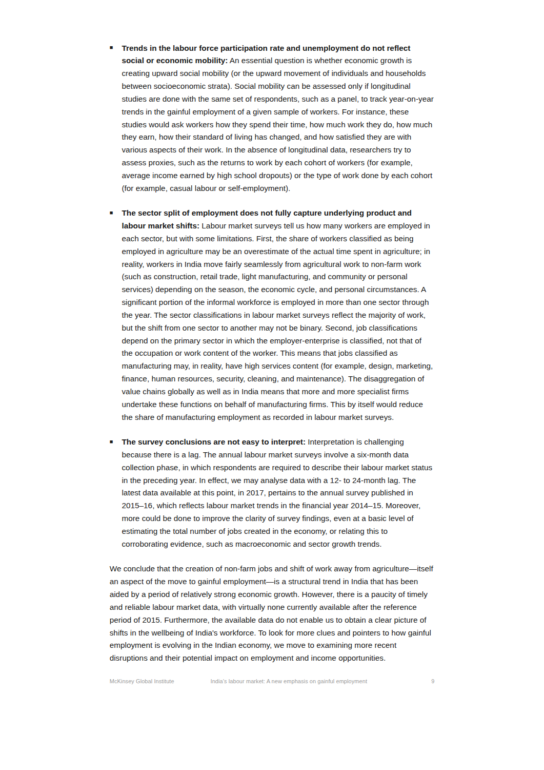Trends in the labour force participation rate and unemployment do not reflect social or economic mobility: An essential question is whether economic growth is creating upward social mobility (or the upward movement of individuals and households between socioeconomic strata). Social mobility can be assessed only if longitudinal studies are done with the same set of respondents, such as a panel, to track year-on-year trends in the gainful employment of a given sample of workers. For instance, these studies would ask workers how they spend their time, how much work they do, how much they earn, how their standard of living has changed, and how satisfied they are with various aspects of their work. In the absence of longitudinal data, researchers try to assess proxies, such as the returns to work by each cohort of workers (for example, average income earned by high school dropouts) or the type of work done by each cohort (for example, casual labour or self-employment).
The sector split of employment does not fully capture underlying product and labour market shifts: Labour market surveys tell us how many workers are employed in each sector, but with some limitations. First, the share of workers classified as being employed in agriculture may be an overestimate of the actual time spent in agriculture; in reality, workers in India move fairly seamlessly from agricultural work to non-farm work (such as construction, retail trade, light manufacturing, and community or personal services) depending on the season, the economic cycle, and personal circumstances. A significant portion of the informal workforce is employed in more than one sector through the year. The sector classifications in labour market surveys reflect the majority of work, but the shift from one sector to another may not be binary. Second, job classifications depend on the primary sector in which the employer-enterprise is classified, not that of the occupation or work content of the worker. This means that jobs classified as manufacturing may, in reality, have high services content (for example, design, marketing, finance, human resources, security, cleaning, and maintenance). The disaggregation of value chains globally as well as in India means that more and more specialist firms undertake these functions on behalf of manufacturing firms. This by itself would reduce the share of manufacturing employment as recorded in labour market surveys.
The survey conclusions are not easy to interpret: Interpretation is challenging because there is a lag. The annual labour market surveys involve a six-month data collection phase, in which respondents are required to describe their labour market status in the preceding year. In effect, we may analyse data with a 12- to 24-month lag. The latest data available at this point, in 2017, pertains to the annual survey published in 2015–16, which reflects labour market trends in the financial year 2014–15. Moreover, more could be done to improve the clarity of survey findings, even at a basic level of estimating the total number of jobs created in the economy, or relating this to corroborating evidence, such as macroeconomic and sector growth trends.
We conclude that the creation of non-farm jobs and shift of work away from agriculture—itself an aspect of the move to gainful employment—is a structural trend in India that has been aided by a period of relatively strong economic growth. However, there is a paucity of timely and reliable labour market data, with virtually none currently available after the reference period of 2015. Furthermore, the available data do not enable us to obtain a clear picture of shifts in the wellbeing of India's workforce. To look for more clues and pointers to how gainful employment is evolving in the Indian economy, we move to examining more recent disruptions and their potential impact on employment and income opportunities.
McKinsey Global Institute India’s labour market: A new emphasis on gainful employment 9